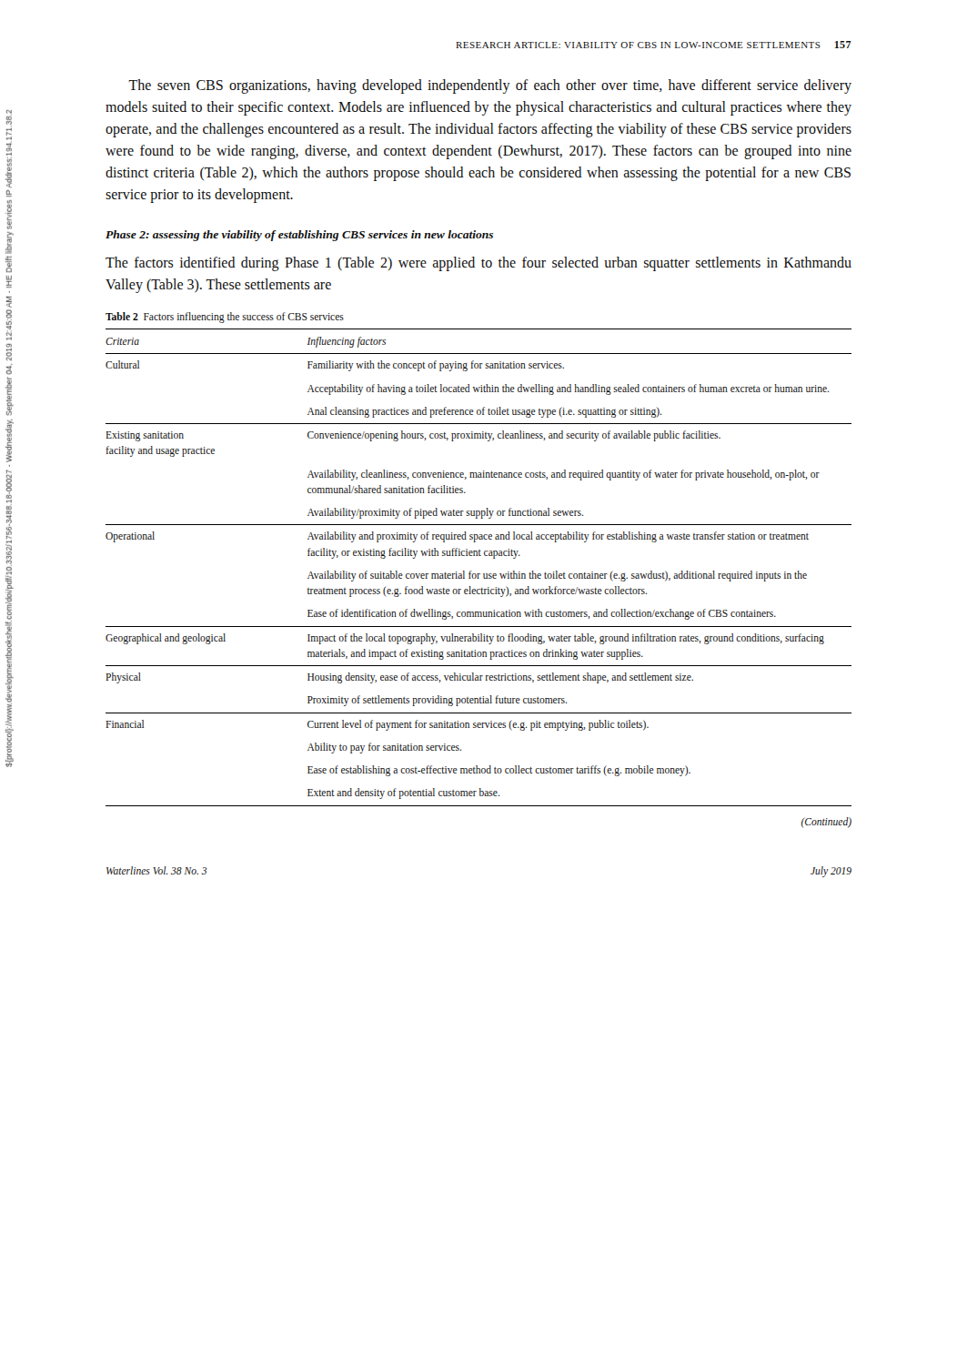${protocol}://www.developmentbookshelf.com/doi/pdf/10.3362/1756-3488.18-00027 - Wednesday, September 04, 2019 12:45:00 AM - IHE Delft library services IP Address:194.171.38.2
Research article: Viability of CBS in low-income settlements 157
The seven CBS organizations, having developed independently of each other over time, have different service delivery models suited to their specific context. Models are influenced by the physical characteristics and cultural practices where they operate, and the challenges encountered as a result. The individual factors affecting the viability of these CBS service providers were found to be wide ranging, diverse, and context dependent (Dewhurst, 2017). These factors can be grouped into nine distinct criteria (Table 2), which the authors propose should each be considered when assessing the potential for a new CBS service prior to its development.
Phase 2: assessing the viability of establishing CBS services in new locations
The factors identified during Phase 1 (Table 2) were applied to the four selected urban squatter settlements in Kathmandu Valley (Table 3). These settlements are
Table 2 Factors influencing the success of CBS services
| Criteria | Influencing factors |
| --- | --- |
| Cultural | Familiarity with the concept of paying for sanitation services. |
| | Acceptability of having a toilet located within the dwelling and handling sealed containers of human excreta or human urine. |
| | Anal cleansing practices and preference of toilet usage type (i.e. squatting or sitting). |
| Existing sanitation facility and usage practice | Convenience/opening hours, cost, proximity, cleanliness, and security of available public facilities. |
| | Availability, cleanliness, convenience, maintenance costs, and required quantity of water for private household, on-plot, or communal/shared sanitation facilities. |
| | Availability/proximity of piped water supply or functional sewers. |
| Operational | Availability and proximity of required space and local acceptability for establishing a waste transfer station or treatment facility, or existing facility with sufficient capacity. |
| | Availability of suitable cover material for use within the toilet container (e.g. sawdust), additional required inputs in the treatment process (e.g. food waste or electricity), and workforce/waste collectors. |
| | Ease of identification of dwellings, communication with customers, and collection/exchange of CBS containers. |
| Geographical and geological | Impact of the local topography, vulnerability to flooding, water table, ground infiltration rates, ground conditions, surfacing materials, and impact of existing sanitation practices on drinking water supplies. |
| Physical | Housing density, ease of access, vehicular restrictions, settlement shape, and settlement size. |
| | Proximity of settlements providing potential future customers. |
| Financial | Current level of payment for sanitation services (e.g. pit emptying, public toilets). |
| | Ability to pay for sanitation services. |
| | Ease of establishing a cost-effective method to collect customer tariffs (e.g. mobile money). |
| | Extent and density of potential customer base. |
(Continued)
Waterlines Vol. 38 No. 3 July 2019